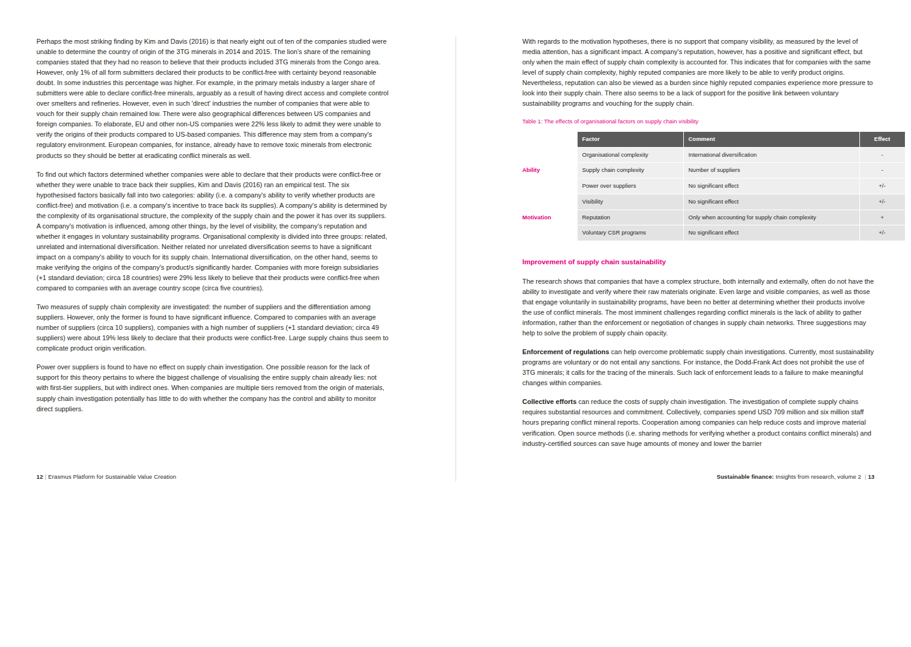Perhaps the most striking finding by Kim and Davis (2016) is that nearly eight out of ten of the companies studied were unable to determine the country of origin of the 3TG minerals in 2014 and 2015. The lion's share of the remaining companies stated that they had no reason to believe that their products included 3TG minerals from the Congo area. However, only 1% of all form submitters declared their products to be conflict-free with certainty beyond reasonable doubt. In some industries this percentage was higher. For example, in the primary metals industry a larger share of submitters were able to declare conflict-free minerals, arguably as a result of having direct access and complete control over smelters and refineries. However, even in such 'direct' industries the number of companies that were able to vouch for their supply chain remained low. There were also geographical differences between US companies and foreign companies. To elaborate, EU and other non-US companies were 22% less likely to admit they were unable to verify the origins of their products compared to US-based companies. This difference may stem from a company's regulatory environment. European companies, for instance, already have to remove toxic minerals from electronic products so they should be better at eradicating conflict minerals as well.
To find out which factors determined whether companies were able to declare that their products were conflict-free or whether they were unable to trace back their supplies, Kim and Davis (2016) ran an empirical test. The six hypothesised factors basically fall into two categories: ability (i.e. a company's ability to verify whether products are conflict-free) and motivation (i.e. a company's incentive to trace back its supplies). A company's ability is determined by the complexity of its organisational structure, the complexity of the supply chain and the power it has over its suppliers. A company's motivation is influenced, among other things, by the level of visibility, the company's reputation and whether it engages in voluntary sustainability programs. Organisational complexity is divided into three groups: related, unrelated and international diversification. Neither related nor unrelated diversification seems to have a significant impact on a company's ability to vouch for its supply chain. International diversification, on the other hand, seems to make verifying the origins of the company's product/s significantly harder. Companies with more foreign subsidiaries (+1 standard deviation; circa 18 countries) were 29% less likely to believe that their products were conflict-free when compared to companies with an average country scope (circa five countries).
Two measures of supply chain complexity are investigated: the number of suppliers and the differentiation among suppliers. However, only the former is found to have significant influence. Compared to companies with an average number of suppliers (circa 10 suppliers), companies with a high number of suppliers (+1 standard deviation; circa 49 suppliers) were about 19% less likely to declare that their products were conflict-free. Large supply chains thus seem to complicate product origin verification.
Power over suppliers is found to have no effect on supply chain investigation. One possible reason for the lack of support for this theory pertains to where the biggest challenge of visualising the entire supply chain already lies: not with first-tier suppliers, but with indirect ones. When companies are multiple tiers removed from the origin of materials, supply chain investigation potentially has little to do with whether the company has the control and ability to monitor direct suppliers.
12|Erasmus Platform for Sustainable Value Creation
With regards to the motivation hypotheses, there is no support that company visibility, as measured by the level of media attention, has a significant impact. A company's reputation, however, has a positive and significant effect, but only when the main effect of supply chain complexity is accounted for. This indicates that for companies with the same level of supply chain complexity, highly reputed companies are more likely to be able to verify product origins. Nevertheless, reputation can also be viewed as a burden since highly reputed companies experience more pressure to look into their supply chain. There also seems to be a lack of support for the positive link between voluntary sustainability programs and vouching for the supply chain.
Table 1: The effects of organisational factors on supply chain visibility
| | Factor | Comment | Effect |
| --- | --- | --- | --- |
| Ability | Organisational complexity | International diversification | - |
| Supply chain complexity | Number of suppliers | - |
| Power over suppliers | No significant effect | +/- |
| Motivation | Visibility | No significant effect | +/- |
| Reputation | Only when accounting for supply chain complexity | + |
| Voluntary CSR programs | No significant effect | +/- |
Improvement of supply chain sustainability
The research shows that companies that have a complex structure, both internally and externally, often do not have the ability to investigate and verify where their raw materials originate. Even large and visible companies, as well as those that engage voluntarily in sustainability programs, have been no better at determining whether their products involve the use of conflict minerals. The most imminent challenges regarding conflict minerals is the lack of ability to gather information, rather than the enforcement or negotiation of changes in supply chain networks. Three suggestions may help to solve the problem of supply chain opacity.
Enforcement of regulations can help overcome problematic supply chain investigations. Currently, most sustainability programs are voluntary or do not entail any sanctions. For instance, the Dodd-Frank Act does not prohibit the use of 3TG minerals; it calls for the tracing of the minerals. Such lack of enforcement leads to a failure to make meaningful changes within companies.
Collective efforts can reduce the costs of supply chain investigation. The investigation of complete supply chains requires substantial resources and commitment. Collectively, companies spend USD 709 million and six million staff hours preparing conflict mineral reports. Cooperation among companies can help reduce costs and improve material verification. Open source methods (i.e. sharing methods for verifying whether a product contains conflict minerals) and industry-certified sources can save huge amounts of money and lower the barrier
Sustainable finance: Insights from research, volume 2 |13